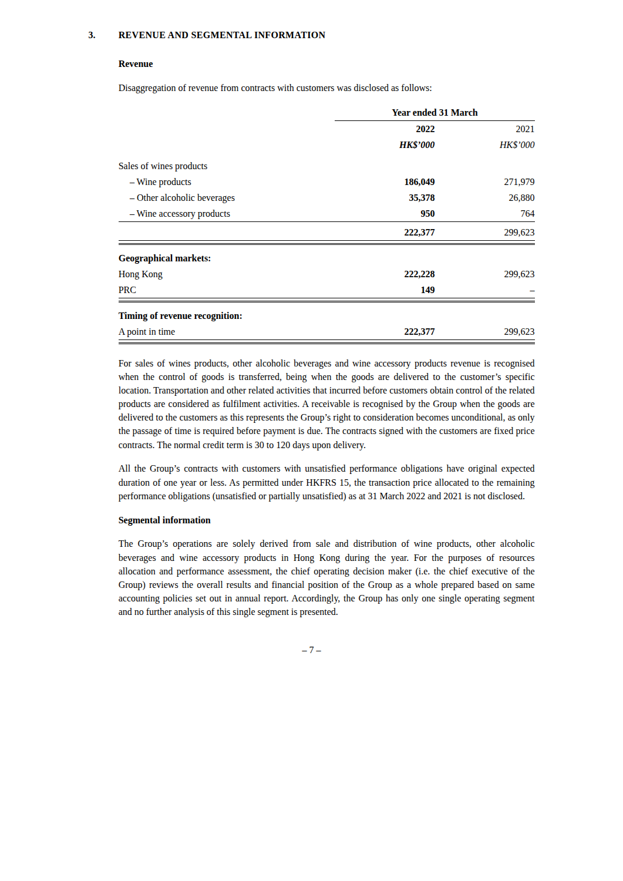3.
REVENUE AND SEGMENTAL INFORMATION
Revenue
Disaggregation of revenue from contracts with customers was disclosed as follows:
| | Year ended 31 March |
| | 2022 | 2021 |
| | HK$’000 | HK$’000 |
| Sales of wines products | | |
| – Wine products | 186,049 | 271,979 |
| – Other alcoholic beverages | 35,378 | 26,880 |
| – Wine accessory products | 950 | 764 |
| | 222,377 | 299,623 |
| Geographical markets: | | |
| Hong Kong | 222,228 | 299,623 |
| PRC | 149 | – |
| Timing of revenue recognition: | | |
| A point in time | 222,377 | 299,623 |
For sales of wines products, other alcoholic beverages and wine accessory products revenue is recognised when the control of goods is transferred, being when the goods are delivered to the customer’s specific location. Transportation and other related activities that incurred before customers obtain control of the related products are considered as fulfilment activities. A receivable is recognised by the Group when the goods are delivered to the customers as this represents the Group’s right to consideration becomes unconditional, as only the passage of time is required before payment is due. The contracts signed with the customers are fixed price contracts. The normal credit term is 30 to 120 days upon delivery.
All the Group’s contracts with customers with unsatisfied performance obligations have original expected duration of one year or less. As permitted under HKFRS 15, the transaction price allocated to the remaining performance obligations (unsatisfied or partially unsatisfied) as at 31 March 2022 and 2021 is not disclosed.
Segmental information
The Group’s operations are solely derived from sale and distribution of wine products, other alcoholic beverages and wine accessory products in Hong Kong during the year. For the purposes of resources allocation and performance assessment, the chief operating decision maker (i.e. the chief executive of the Group) reviews the overall results and financial position of the Group as a whole prepared based on same accounting policies set out in annual report. Accordingly, the Group has only one single operating segment and no further analysis of this single segment is presented.
– 7 –